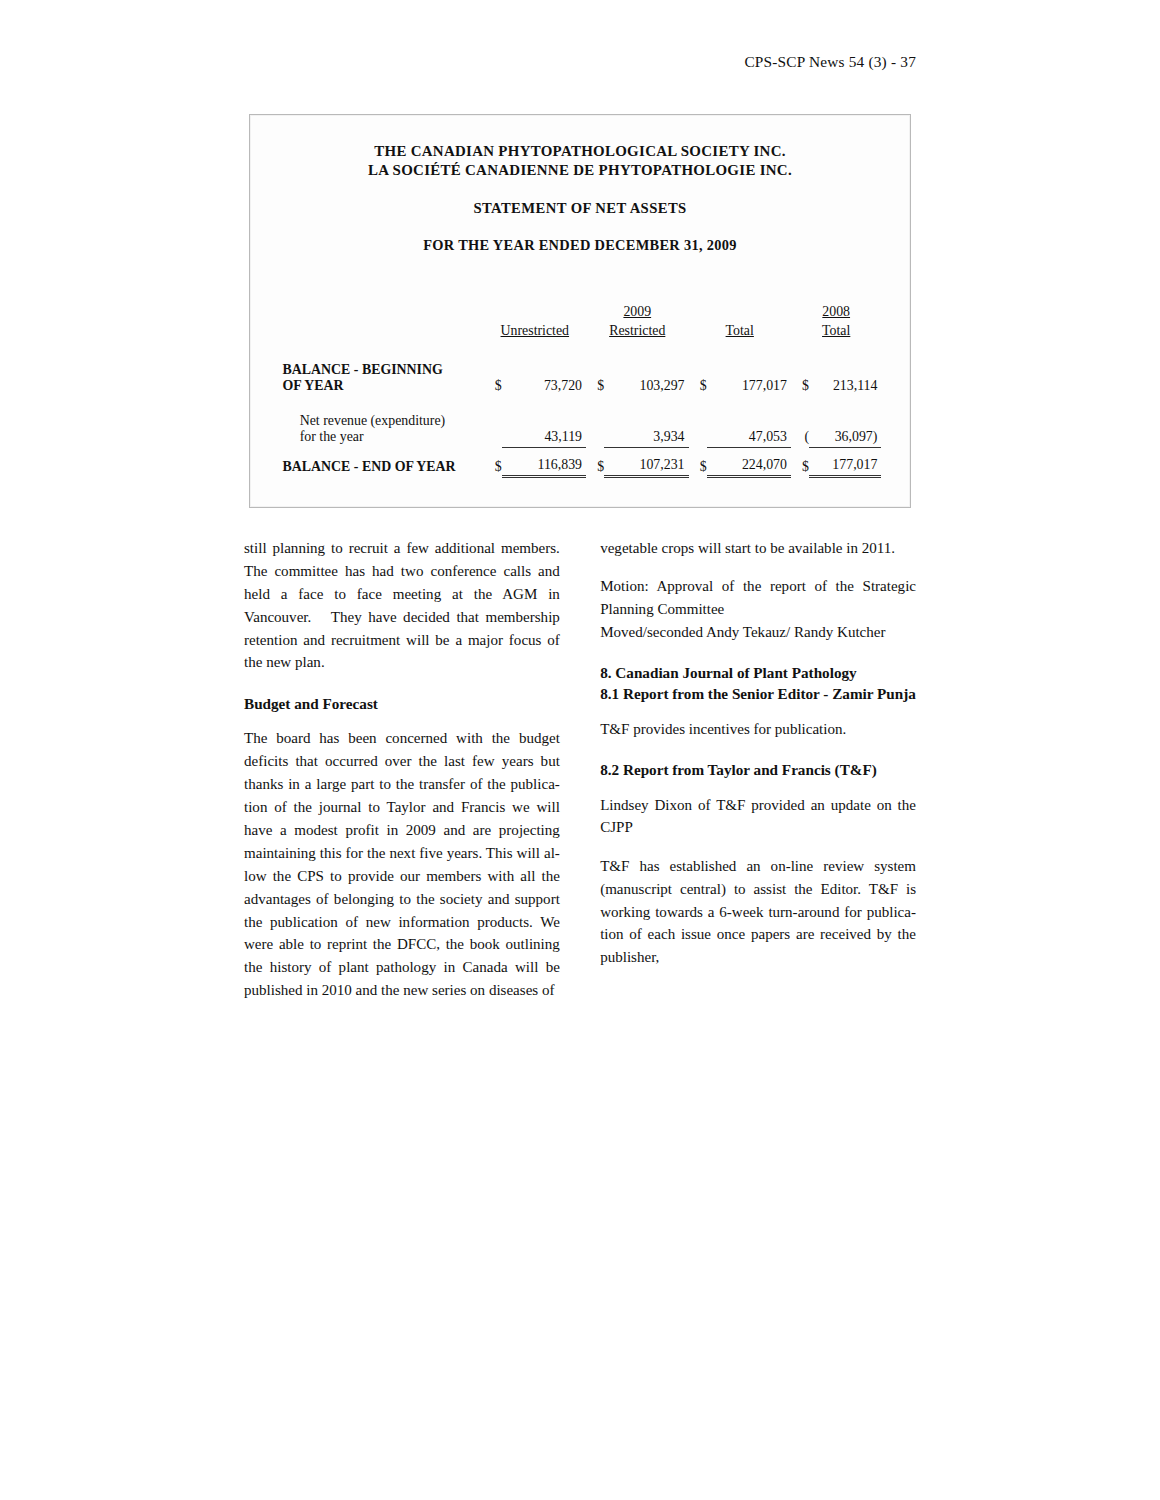CPS-SCP News 54 (3) - 37
THE CANADIAN PHYTOPATHOLOGICAL SOCIETY INC.
LA SOCIÉTÉ CANADIENNE DE PHYTOPATHOLOGIE INC.
STATEMENT OF NET ASSETS
FOR THE YEAR ENDED DECEMBER 31, 2009
| | 2009 | 2008 |
| --- | --- | --- |
| | Unrestricted | Restricted | Total | Total |
| BALANCE - BEGINNING OF YEAR | $ | 73,720 | $ | 103,297 | $ | 177,017 | $ | 213,114 |
| Net revenue (expenditure) for the year | | 43,119 | | 3,934 | | 47,053 | ( | 36,097) |
| BALANCE - END OF YEAR | $ | 116,839 | $ | 107,231 | $ | 224,070 | $ | 177,017 |
still planning to recruit a few additional members. The committee has had two conference calls and held a face to face meeting at the AGM in Vancouver. They have decided that membership retention and recruitment will be a major focus of the new plan.
Budget and Forecast
The board has been concerned with the budget deficits that occurred over the last few years but thanks in a large part to the transfer of the publication of the journal to Taylor and Francis we will have a modest profit in 2009 and are projecting maintaining this for the next five years. This will allow the CPS to provide our members with all the advantages of belonging to the society and support the publication of new information products. We were able to reprint the DFCC, the book outlining the history of plant pathology in Canada will be published in 2010 and the new series on diseases of
vegetable crops will start to be available in 2011.
Motion: Approval of the report of the Strategic Planning Committee
Moved/seconded Andy Tekauz/ Randy Kutcher
8. Canadian Journal of Plant Pathology
8.1 Report from the Senior Editor - Zamir Punja
T&F provides incentives for publication.
8.2 Report from Taylor and Francis (T&F)
Lindsey Dixon of T&F provided an update on the CJPP
T&F has established an on-line review system (manuscript central) to assist the Editor. T&F is working towards a 6-week turn-around for publication of each issue once papers are received by the publisher,